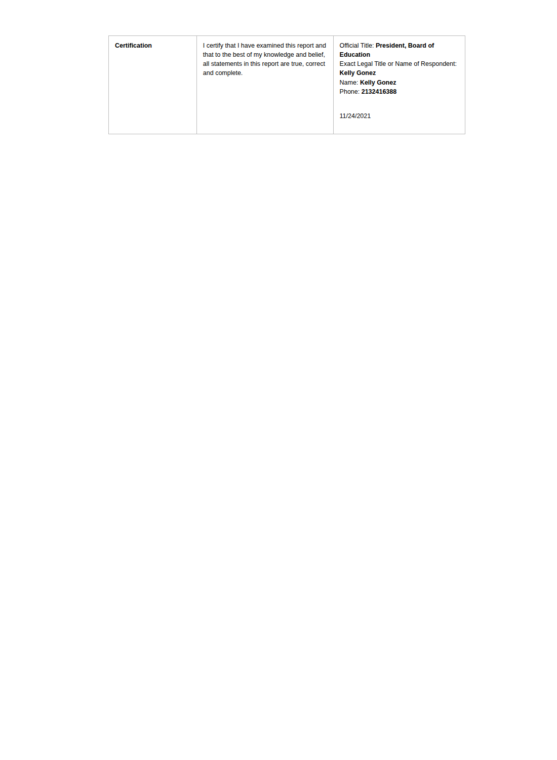| Certification | I certify that I have examined this report and that to the best of my knowledge and belief, all statements in this report are true, correct and complete. | Official Title: President, Board of Education Exact Legal Title or Name of Respondent: Kelly Gonez Name: Kelly Gonez Phone: 2132416388 11/24/2021 |